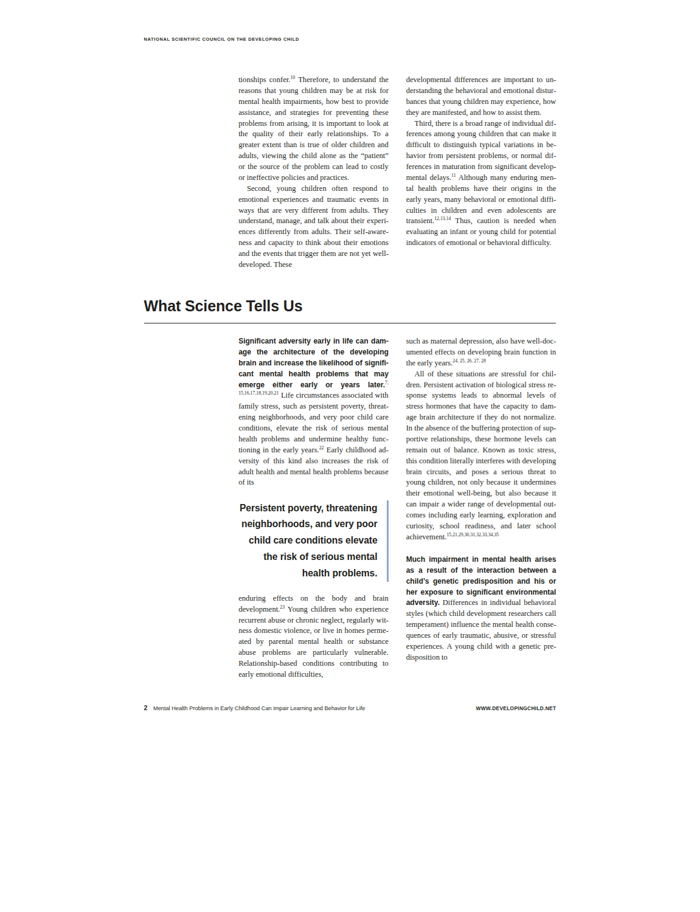National Scientific Council on the Developing Child
tionships confer.10 Therefore, to understand the reasons that young children may be at risk for mental health impairments, how best to provide assistance, and strategies for preventing these problems from arising, it is important to look at the quality of their early relationships. To a greater extent than is true of older children and adults, viewing the child alone as the “patient” or the source of the problem can lead to costly or ineffective policies and practices.
Second, young children often respond to emotional experiences and traumatic events in ways that are very different from adults. They understand, manage, and talk about their experiences differently from adults. Their self-awareness and capacity to think about their emotions and the events that trigger them are not yet well-developed. These
developmental differences are important to understanding the behavioral and emotional disturbances that young children may experience, how they are manifested, and how to assist them.
Third, there is a broad range of individual differences among young children that can make it difficult to distinguish typical variations in behavior from persistent problems, or normal differences in maturation from significant developmental delays.11 Although many enduring mental health problems have their origins in the early years, many behavioral or emotional difficulties in children and even adolescents are transient.12,13,14 Thus, caution is needed when evaluating an infant or young child for potential indicators of emotional or behavioral difficulty.
What Science Tells Us
Significant adversity early in life can damage the architecture of the developing brain and increase the likelihood of significant mental health problems that may emerge either early or years later.7, 15,16,17,18,19,20,21 Life circumstances associated with family stress, such as persistent poverty, threatening neighborhoods, and very poor child care conditions, elevate the risk of serious mental health problems and undermine healthy functioning in the early years.22 Early childhood adversity of this kind also increases the risk of adult health and mental health problems because of its
Persistent poverty, threatening neighborhoods, and very poor child care conditions elevate the risk of serious mental health problems.
enduring effects on the body and brain development.23 Young children who experience recurrent abuse or chronic neglect, regularly witness domestic violence, or live in homes permeated by parental mental health or substance abuse problems are particularly vulnerable. Relationship-based conditions contributing to early emotional difficulties,
such as maternal depression, also have well-documented effects on developing brain function in the early years.24, 25, 26, 27, 28
All of these situations are stressful for children. Persistent activation of biological stress response systems leads to abnormal levels of stress hormones that have the capacity to damage brain architecture if they do not normalize. In the absence of the buffering protection of supportive relationships, these hormone levels can remain out of balance. Known as toxic stress, this condition literally interferes with developing brain circuits, and poses a serious threat to young children, not only because it undermines their emotional well-being, but also because it can impair a wider range of developmental outcomes including early learning, exploration and curiosity, school readiness, and later school achievement.15,21,29,30,31,32,33,34,35
Much impairment in mental health arises as a result of the interaction between a child’s genetic predisposition and his or her exposure to significant environmental adversity. Differences in individual behavioral styles (which child development researchers call temperament) influence the mental health consequences of early traumatic, abusive, or stressful experiences. A young child with a genetic predisposition to
2 Mental Health Problems in Early Childhood Can Impair Learning and Behavior for Life
WWW.DEVELOPINGCHILD.NET